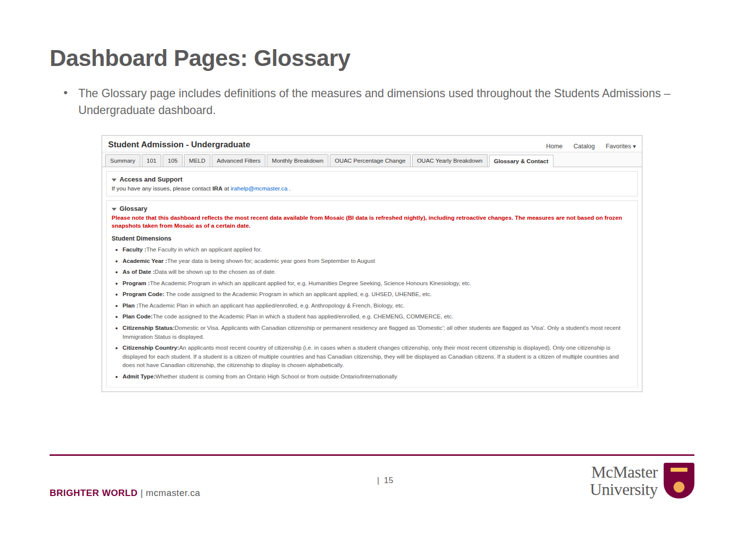Dashboard Pages: Glossary
The Glossary page includes definitions of the measures and dimensions used throughout the Students Admissions – Undergraduate dashboard.
Student Admission - Undergraduate
Home Catalog Favorites ▾
Summary
101
105
MELD
Advanced Filters
Monthly Breakdown
OUAC Percentage Change
OUAC Yearly Breakdown
Glossary & Contact
Access and Support
If you have any issues, please contact IRA at irahelp@mcmaster.ca .
Glossary
Please note that this dashboard reflects the most recent data available from Mosaic (BI data is refreshed nightly), including retroactive changes. The measures are not based on frozen snapshots taken from Mosaic as of a certain date.
Student Dimensions
Faculty : The Faculty in which an applicant applied for.
Academic Year : The year data is being shown for; academic year goes from September to August
As of Date : Data will be shown up to the chosen as of date.
Program : The Academic Program in which an applicant applied for, e.g. Humanities Degree Seeking, Science Honours Kinesiology, etc.
Program Code: The code assigned to the Academic Program in which an applicant applied, e.g. UHSED, UHENBE, etc.
Plan : The Academic Plan in which an applicant has applied/enrolled, e.g. Anthropology & French, Biology, etc.
Plan Code: The code assigned to the Academic Plan in which a student has applied/enrolled, e.g. CHEMENG, COMMERCE, etc.
Citizenship Status: Domestic or Visa. Applicants with Canadian citizenship or permanent residency are flagged as 'Domestic'; all other students are flagged as 'Visa'. Only a student's most recent Immigration Status is displayed.
Citizenship Country: An applicants most recent country of citizenship (i.e. in cases when a student changes citizenship, only their most recent citizenship is displayed). Only one citizenship is displayed for each student. If a student is a citizen of multiple countries and has Canadian citizenship, they will be displayed as Canadian citizens. If a student is a citizen of multiple countries and does not have Canadian citizenship, the citizenship to display is chosen alphabetically.
Admit Type: Whether student is coming from an Ontario High School or from outside Ontario/Internationally
BRIGHTER WORLD | mcmaster.ca
| 15
McMaster University